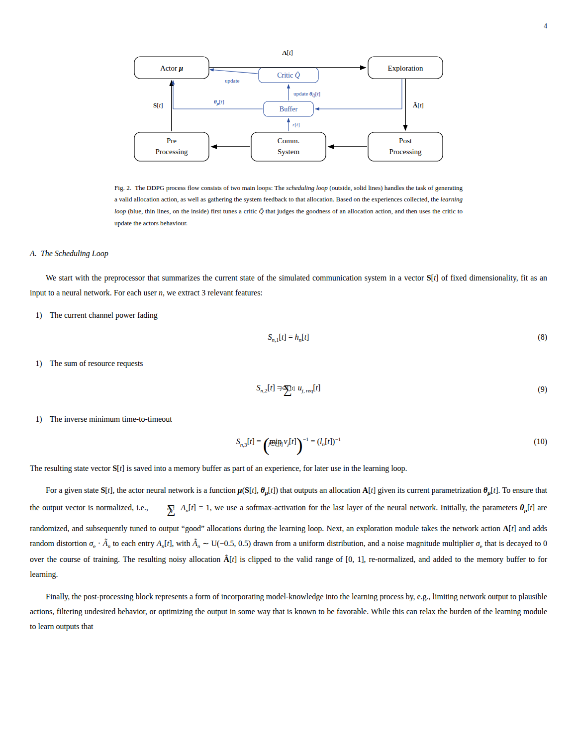4
Actor μ Exploration Critic Q̂ Buffer Pre Processing Comm. System Post Processing A[t] Â[t] S[t] update θQ̂[t] update θμ[t] r[t]
Fig. 2. The DDPG process flow consists of two main loops: The scheduling loop (outside, solid lines) handles the task of generating a valid allocation action, as well as gathering the system feedback to that allocation. Based on the experiences collected, the learning loop (blue, thin lines, on the inside) first tunes a critic Q̂ that judges the goodness of an allocation action, and then uses the critic to update the actors behaviour.
A. The Scheduling Loop
We start with the preprocessor that summarizes the current state of the simulated communication system in a vector S[t] of fixed dimensionality, fit as an input to a neural network. For each user n, we extract 3 relevant features:
The current channel power fading
Sn,1[t] = hn[t]
(8)
The sum of resource requests
Sn,2[t] = ∑j∈𝕀n[t] uj, req[t]
(9)
The inverse minimum time-to-timeout
Sn,3[t] = (minj∈𝕀n[t] vj[t])−1 = (ln[t])−1
(10)
The resulting state vector S[t] is saved into a memory buffer as part of an experience, for later use in the learning loop.
For a given state S[t], the actor neural network is a function μ(S[t], θμ[t]) that outputs an allocation A[t] given its current parametrization θμ[t]. To ensure that the output vector is normalized, i.e., ∑Nn=1 An[t] = 1, we use a softmax-activation for the last layer of the neural network. Initially, the parameters θμ[t] are randomized, and subsequently tuned to output “good” allocations during the learning loop. Next, an exploration module takes the network action A[t] and adds random distortion σe · Ãn to each entry An[t], with Ãn ∼ U(−0.5, 0.5) drawn from a uniform distribution, and a noise magnitude multiplier σe that is decayed to 0 over the course of training. The resulting noisy allocation Â[t] is clipped to the valid range of [0, 1], re-normalized, and added to the memory buffer to for learning.
Finally, the post-processing block represents a form of incorporating model-knowledge into the learning process by, e.g., limiting network output to plausible actions, filtering undesired behavior, or optimizing the output in some way that is known to be favorable. While this can relax the burden of the learning module to learn outputs that